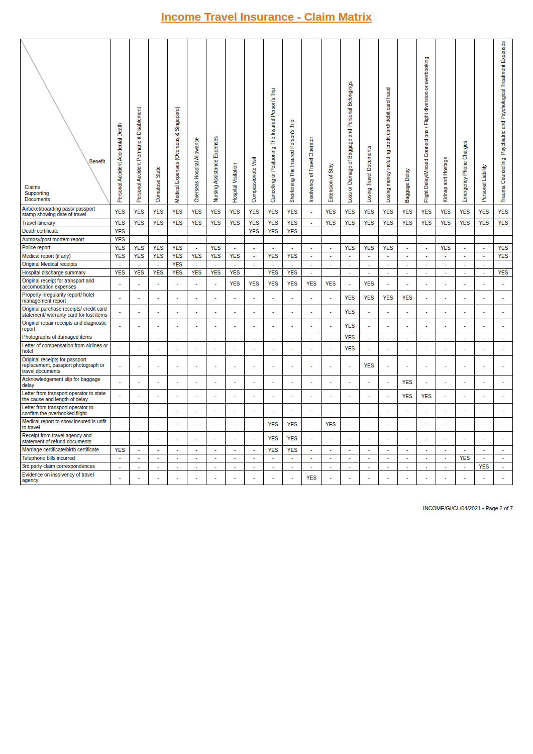Income Travel Insurance - Claim Matrix
| Benefit Claims Supporting Documents | Personal Accident Accidental Death | Personal Accident Permanent Disablement | Comatose State | Medical Expenses (Overseas & Singapore) | Overseas Hospital Allowance | Nursing Assistance Expenses | Hospital Visitation | Compassionate Visit | Cancelling or Postponing The Insured Person's Trip | Shortening The Insured Person's Trip | Insolvency of Travel Operator | Extension of Stay | Loss or Damage of Baggage and Personal Belongings | Losing Travel Documents | Losing money including credit card/ debit card fraud | Baggage Delay | Flight Delay/Missed Connections / Flight diversion or overbooking | Kidnap and Hostage | Emergency Phone Charges | Personal Liability | Trauma Counselling, Psychiatric and Psychological Treatment Expenses |
| --- | --- | --- | --- | --- | --- | --- | --- | --- | --- | --- | --- | --- | --- | --- | --- | --- | --- | --- | --- | --- | --- |
| Airticket/boarding pass/ passport stamp showing date of travel | YES | YES | YES | YES | YES | YES | YES | YES | YES | YES | - | YES | YES | YES | YES | YES | YES | YES | YES | YES | YES |
| Travel itinerary | YES | YES | YES | YES | YES | YES | YES | YES | YES | YES | - | YES | YES | YES | YES | YES | YES | YES | YES | YES | YES |
| Death certificate | YES | - | - | - | - | - | - | YES | YES | YES | - | - | - | - | - | - | - | - | - | - | - |
| Autopsy/post mortem report | YES | - | - | - | - | - | - | - | - | - | - | - | - | - | - | - | - | - | - | - | - |
| Police report | YES | YES | YES | YES | - | YES | - | - | - | - | - | - | YES | YES | YES | - | - | YES | - | - | YES |
| Medical report (if any) | YES | YES | YES | YES | YES | YES | YES | - | YES | YES | - | - | - | - | - | - | - | - | - | - | YES |
| Original Medical receipts | - | - | - | YES | - | - | - | - | - | - | - | - | - | - | - | - | - | - | - | - | |
| Hospital discharge summary | YES | YES | YES | YES | YES | YES | YES | | YES | YES | - | | - | - | - | - | - | - | - | - | YES |
| Original receipt for transport and accomodation expenses | - | - | - | - | - | - | YES | YES | YES | YES | YES | YES | - | YES | - | - | - | - | - | - | - |
| Property irregularity report/ hotel management report | - | - | - | - | - | - | - | - | - | - | - | - | YES | YES | YES | YES | - | - | - | - | - |
| Original purchase receipts/ credit card statement/ warranty card for lost items | - | - | - | - | - | - | - | - | - | - | - | - | YES | - | - | - | - | - | - | - | - |
| Original repair receipts and diagnostic report | - | - | - | - | - | - | - | - | - | - | - | - | YES | - | - | - | - | - | - | - | - |
| Photographs of damaged items | - | - | - | - | - | - | - | - | - | - | - | - | YES | - | - | - | - | - | - | - | - |
| Letter of compensation from airlines or hotel | - | - | - | - | - | - | - | - | - | - | - | - | YES | - | - | - | - | - | - | - | - |
| Original receipts for passport replacement, passport photograph or travel documents | - | - | - | - | - | - | - | - | - | - | - | - | - | YES | - | - | - | - | - | - | - |
| Acknowledgement slip for baggage delay | - | - | - | - | - | - | - | - | - | - | - | - | - | - | - | YES | - | - | - | - | - |
| Letter from transport operator to state the cause and length of delay | - | - | - | - | - | - | - | - | - | - | - | - | - | - | - | YES | YES | - | - | - | - |
| Letter from transport operator to confirm the overbooked flight | - | - | - | - | - | - | - | - | - | - | - | - | - | - | - | - | - | - | - | - | - |
| Medical report to show insured is unfit to travel | - | - | - | - | - | - | - | - | YES | YES | - | YES | - | - | - | - | - | - | - | - | - |
| Receipt from travel agency and statement of refund documents | - | - | - | - | - | - | - | - | YES | YES | - | - | - | - | - | - | - | - | - | - | - |
| Marriage certificate/birth certificate | YES | - | - | - | - | - | - | - | YES | YES | - | - | - | - | - | - | - | - | - | - | - |
| Telephone bills incurred | - | - | - | - | - | - | - | - | - | - | - | - | - | - | - | - | - | - | YES | - | - |
| 3rd party claim correspondences | - | - | - | - | - | - | - | - | - | - | - | - | - | - | - | - | - | - | - | YES | - |
| Evidence on insolvency of travel agency | - | - | - | - | - | - | - | - | - | - | YES | - | - | - | - | - | - | - | - | - | - |
INCOME/GI/CL/04/2021 • Page 2 of 7